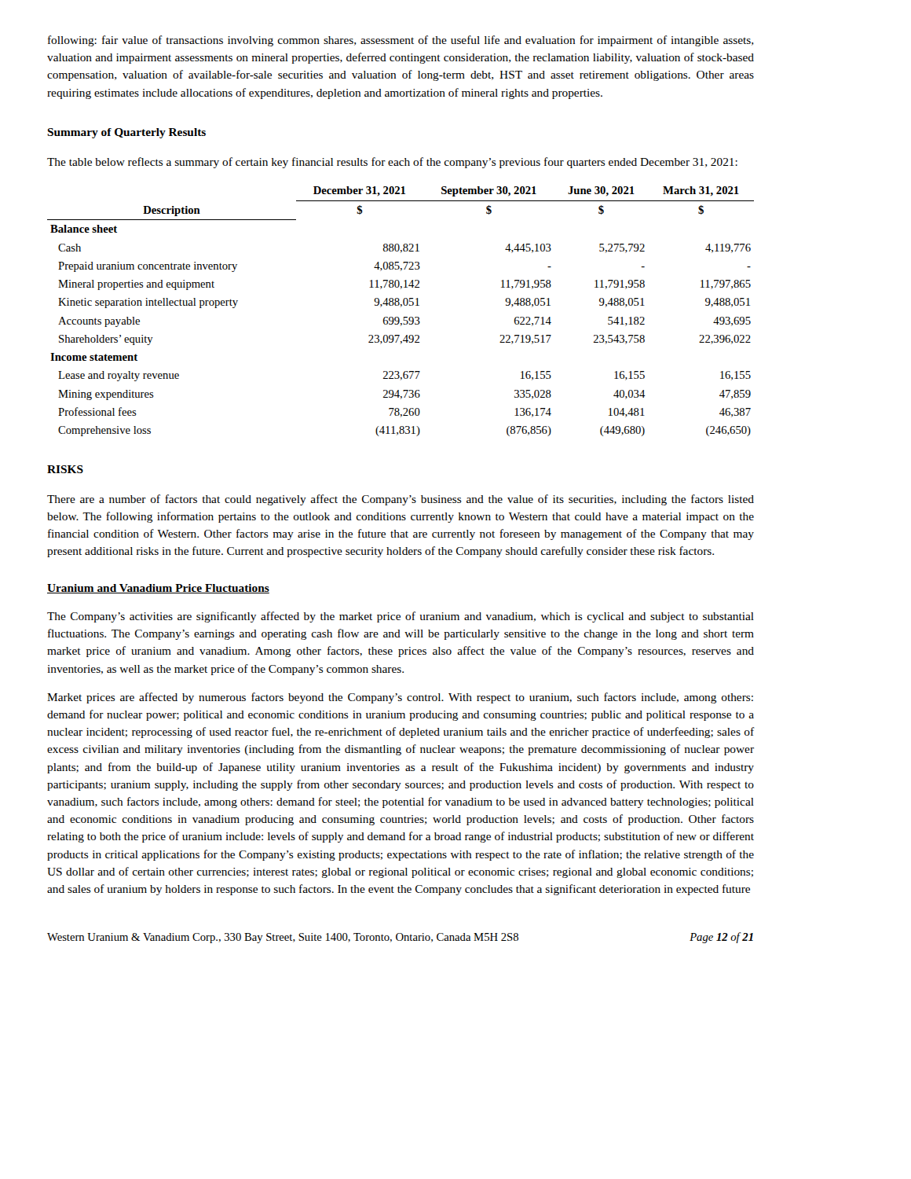following: fair value of transactions involving common shares, assessment of the useful life and evaluation for impairment of intangible assets, valuation and impairment assessments on mineral properties, deferred contingent consideration, the reclamation liability, valuation of stock-based compensation, valuation of available-for-sale securities and valuation of long-term debt, HST and asset retirement obligations. Other areas requiring estimates include allocations of expenditures, depletion and amortization of mineral rights and properties.
Summary of Quarterly Results
The table below reflects a summary of certain key financial results for each of the company’s previous four quarters ended December 31, 2021:
| Description | December 31, 2021 | September 30, 2021 | June 30, 2021 | March 31, 2021 |
| --- | --- | --- | --- | --- |
| $ | $ | $ | $ |
| Balance sheet |
| Cash | 880,821 | 4,445,103 | 5,275,792 | 4,119,776 |
| Prepaid uranium concentrate inventory | 4,085,723 | - | - | - |
| Mineral properties and equipment | 11,780,142 | 11,791,958 | 11,791,958 | 11,797,865 |
| Kinetic separation intellectual property | 9,488,051 | 9,488,051 | 9,488,051 | 9,488,051 |
| Accounts payable | 699,593 | 622,714 | 541,182 | 493,695 |
| Shareholders’ equity | 23,097,492 | 22,719,517 | 23,543,758 | 22,396,022 |
| Income statement |
| Lease and royalty revenue | 223,677 | 16,155 | 16,155 | 16,155 |
| Mining expenditures | 294,736 | 335,028 | 40,034 | 47,859 |
| Professional fees | 78,260 | 136,174 | 104,481 | 46,387 |
| Comprehensive loss | (411,831) | (876,856) | (449,680) | (246,650) |
RISKS
There are a number of factors that could negatively affect the Company’s business and the value of its securities, including the factors listed below. The following information pertains to the outlook and conditions currently known to Western that could have a material impact on the financial condition of Western. Other factors may arise in the future that are currently not foreseen by management of the Company that may present additional risks in the future. Current and prospective security holders of the Company should carefully consider these risk factors.
Uranium and Vanadium Price Fluctuations
The Company’s activities are significantly affected by the market price of uranium and vanadium, which is cyclical and subject to substantial fluctuations. The Company’s earnings and operating cash flow are and will be particularly sensitive to the change in the long and short term market price of uranium and vanadium. Among other factors, these prices also affect the value of the Company’s resources, reserves and inventories, as well as the market price of the Company’s common shares.
Market prices are affected by numerous factors beyond the Company’s control. With respect to uranium, such factors include, among others: demand for nuclear power; political and economic conditions in uranium producing and consuming countries; public and political response to a nuclear incident; reprocessing of used reactor fuel, the re-enrichment of depleted uranium tails and the enricher practice of underfeeding; sales of excess civilian and military inventories (including from the dismantling of nuclear weapons; the premature decommissioning of nuclear power plants; and from the build-up of Japanese utility uranium inventories as a result of the Fukushima incident) by governments and industry participants; uranium supply, including the supply from other secondary sources; and production levels and costs of production. With respect to vanadium, such factors include, among others: demand for steel; the potential for vanadium to be used in advanced battery technologies; political and economic conditions in vanadium producing and consuming countries; world production levels; and costs of production. Other factors relating to both the price of uranium include: levels of supply and demand for a broad range of industrial products; substitution of new or different products in critical applications for the Company’s existing products; expectations with respect to the rate of inflation; the relative strength of the US dollar and of certain other currencies; interest rates; global or regional political or economic crises; regional and global economic conditions; and sales of uranium by holders in response to such factors. In the event the Company concludes that a significant deterioration in expected future
Western Uranium & Vanadium Corp., 330 Bay Street, Suite 1400, Toronto, Ontario, Canada M5H 2S8 Page 12 of 21